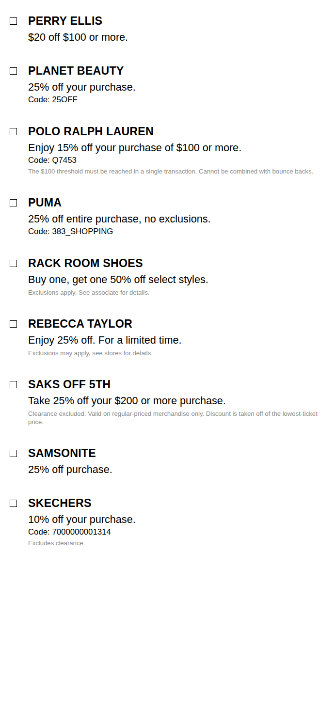Perry Ellis
$20 off $100 or more.
Planet Beauty
25% off your purchase.
Code: 25OFF
Polo Ralph Lauren
Enjoy 15% off your purchase of $100 or more.
Code: Q7453
The $100 threshold must be reached in a single transaction. Cannot be combined with bounce backs.
Puma
25% off entire purchase, no exclusions.
Code: 383_SHOPPING
Rack Room Shoes
Buy one, get one 50% off select styles.
Exclusions apply. See associate for details.
Rebecca Taylor
Enjoy 25% off. For a limited time.
Exclusions may apply, see stores for details.
Saks Off 5th
Take 25% off your $200 or more purchase.
Clearance excluded. Valid on regular-priced merchandise only. Discount is taken off of the lowest-ticket price.
Samsonite
25% off purchase.
Skechers
10% off your purchase.
Code: 7000000001314
Excludes clearance.